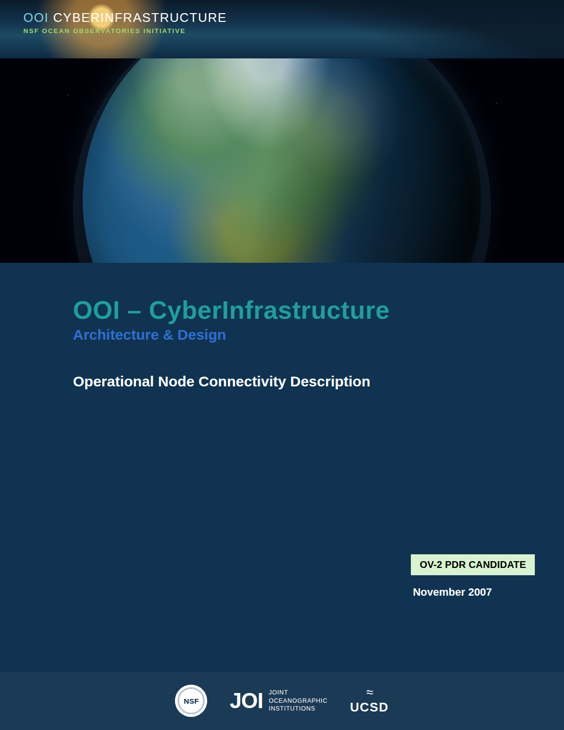OOI CYBERINFRASTRUCTURE
NSF OCEAN OBSERVATORIES INITIATIVE
OOI – CyberInfrastructure
Architecture & Design
Operational Node Connectivity Description
OV-2 PDR CANDIDATE
November 2007
NSF
JOI
Joint Oceanographic Institutions
≈
UCSD